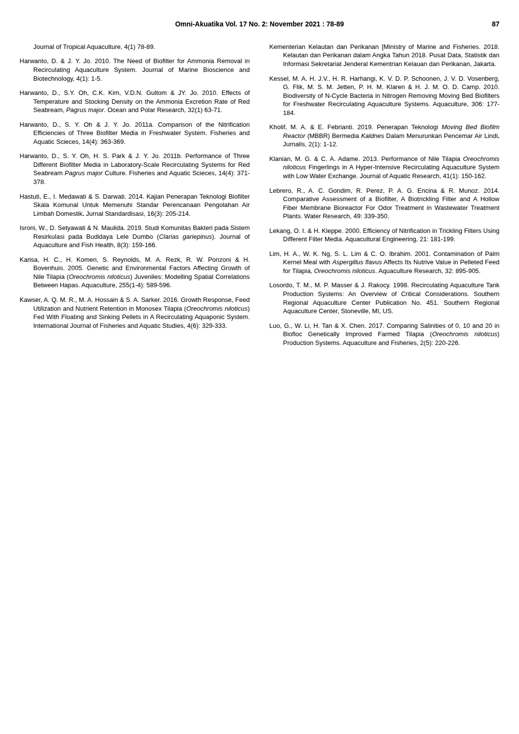Omni-Akuatika Vol. 17 No. 2: November 2021 : 78-89 87
Journal of Tropical Aquaculture, 4(1) 78-89.
Harwanto, D. & J. Y. Jo. 2010. The Need of Biofilter for Ammonia Removal in Recirculating Aquaculture System. Journal of Marine Bioscience and Biotechnology, 4(1): 1-5.
Harwanto, D., S.Y. Oh, C.K. Kim, V.D.N. Gultom & JY. Jo. 2010. Effects of Temperature and Stocking Density on the Ammonia Excretion Rate of Red Seabream, Pagrus major. Ocean and Polar Research, 32(1) 63-71.
Harwanto, D., S. Y. Oh & J. Y. Jo. 2011a. Comparison of the Nitrification Efficiencies of Three Biofilter Media in Freshwater System. Fisheries and Aquatic Scieces, 14(4): 363-369.
Harwanto, D., S. Y. Oh, H. S. Park & J. Y. Jo. 2011b. Performance of Three Different Biofilter Media in Laboratory-Scale Recirculating Systems for Red Seabream Pagrus major Culture. Fisheries and Aquatic Scieces, 14(4): 371-378.
Hastuti, E., I. Medawati & S. Darwati. 2014. Kajian Penerapan Teknologi Biofilter Skala Komunal Untuk Memenuhi Standar Perencanaan Pengolahan Air Limbah Domestik. Jurnal Standardisasi, 16(3): 205-214.
Isroni, W., D. Setyawati & N. Maulida. 2019. Studi Komunitas Bakteri pada Sistem Resirkulasi pada Budidaya Lele Dumbo (Clarias gariepinus). Journal of Aquaculture and Fish Health, 8(3): 159-166.
Karisa, H. C., H. Komen, S. Reynolds, M. A. Rezk, R. W. Ponzoni & H. Bovenhuis. 2005. Genetic and Environmental Factors Affecting Growth of Nile Tilapia (Oreochromis niloticus) Juveniles: Modelling Spatial Correlations Between Hapas. Aquaculture, 255(1-4): 589-596.
Kawser, A. Q. M. R., M. A. Hossain & S. A. Sarker. 2016. Growth Response, Feed Utilization and Nutrient Retention in Monosex Tilapia (Oreochromis niloticus) Fed With Floating and Sinking Pellets in A Recirculating Aquaponic System. International Journal of Fisheries and Aquatic Studies, 4(6): 329-333.
Kementerian Kelautan dan Perikanan [Ministry of Marine and Fisheries. 2018. Kelautan dan Perikanan dalam Angka Tahun 2018. Pusat Data, Statistik dan Informasi Sekretariat Jenderal Kementrian Kelauan dan Perikanan, Jakarta.
Kessel, M. A. H. J.V., H. R. Harhangi, K. V. D. P. Schoonen, J. V. D. Vosenberg, G. Flik, M. S. M. Jetten, P. H. M. Klaren & H. J. M. O. D. Camp. 2010. Biodiversity of N-Cycle Bacteria in Nitrogen Removing Moving Bed Biofilters for Freshwater Recirculating Aquaculture Systems. Aquaculture, 306: 177-184.
Kholif, M. A. & E. Febrianti. 2019. Penerapan Teknologi Moving Bed Biofilm Reactor (MBBR) Bermedia Kaldnes Dalam Menurunkan Pencemar Air Lindi. Jurnalis, 2(1): 1-12.
Klanian, M. G. & C. A. Adame. 2013. Performance of Nile Tilapia Oreochromis niloticus Fingerlings in A Hyper-Intensive Recirculating Aquaculture System with Low Water Exchange. Journal of Aquatic Research, 41(1): 150-162.
Lebrero, R., A. C. Gondim, R. Perez, P. A. G. Encina & R. Munoz. 2014. Comparative Assessment of a Biofilter, A Biotrickling Filter and A Hollow Fiber Membrane Bioreactor For Odor Treatment in Wastewater Treatment Plants. Water Research, 49: 339-350.
Lekang, O. I. & H. Kleppe. 2000. Efficiency of Nitrification in Trickling Filters Using Different Filter Media. Aquacultural Engineering, 21: 181-199.
Lim, H. A., W. K. Ng, S. L. Lim & C. O. Ibrahim. 2001. Contamination of Palm Kernel Meal with Aspergillus flavus Affects Its Nutrive Value in Pelleted Feed for Tilapia, Oreochromis niloticus. Aquaculture Research, 32: 895-905.
Losordo, T. M., M. P. Masser & J. Rakocy. 1998. Recirculating Aquaculture Tank Production Systems: An Overview of Critical Considerations. Southern Regional Aquaculture Center Publication No. 451. Southern Regional Aquaculture Center, Stoneville, MI, US.
Luo, G., W. Li, H. Tan & X. Chen. 2017. Comparing Salinities of 0, 10 and 20 in Biofloc Genetically Improved Farmed Tilapia (Oreochromis niloticus) Production Systems. Aquaculture and Fisheries, 2(5): 220-226.